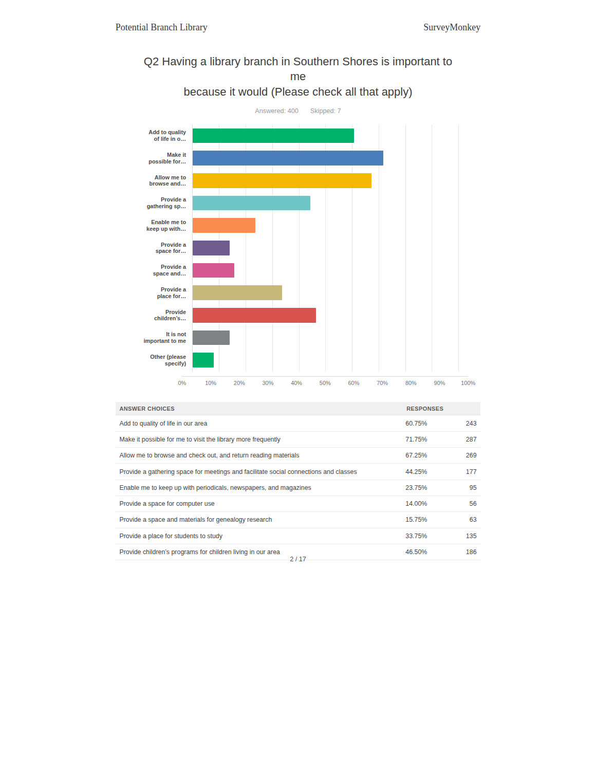Potential Branch Library
SurveyMonkey
Q2 Having a library branch in Southern Shores is important to me
because it would (Please check all that apply)
Answered: 400 Skipped: 7
Add to quality
of life in o…
Make it
possible for…
Allow me to
browse and…
Provide a
gathering sp…
Enable me to
keep up with…
Provide a
space for…
Provide a
space and…
Provide a
place for…
Provide
children’s…
It is not
important to me
Other (please
specify)
0% 10% 20% 30% 40% 50% 60% 70% 80% 90% 100%
| Answer Choices | Responses |
| --- | --- |
| Add to quality of life in our area | 60.75% | 243 |
| Make it possible for me to visit the library more frequently | 71.75% | 287 |
| Allow me to browse and check out, and return reading materials | 67.25% | 269 |
| Provide a gathering space for meetings and facilitate social connections and classes | 44.25% | 177 |
| Enable me to keep up with periodicals, newspapers, and magazines | 23.75% | 95 |
| Provide a space for computer use | 14.00% | 56 |
| Provide a space and materials for genealogy research | 15.75% | 63 |
| Provide a place for students to study | 33.75% | 135 |
| Provide children’s programs for children living in our area | 46.50% | 186 |
2 / 17